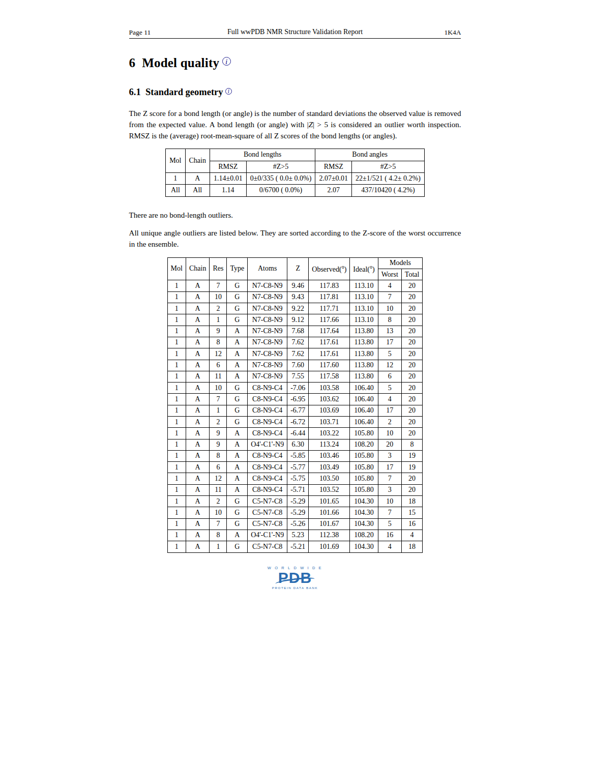Page 11
Full wwPDB NMR Structure Validation Report
1K4A
6 Model qualityi
6.1 Standard geometryi
The Z score for a bond length (or angle) is the number of standard deviations the observed value is removed from the expected value. A bond length (or angle) with |Z| > 5 is considered an outlier worth inspection. RMSZ is the (average) root-mean-square of all Z scores of the bond lengths (or angles).
| Mol | Chain | Bond lengths | Bond angles |
| --- | --- | --- | --- |
| RMSZ | #Z>5 | RMSZ | #Z>5 |
| 1 | A | 1.14±0.01 | 0±0/335 ( 0.0± 0.0%) | 2.07±0.01 | 22±1/521 ( 4.2± 0.2%) |
| All | All | 1.14 | 0/6700 ( 0.0%) | 2.07 | 437/10420 ( 4.2%) |
There are no bond-length outliers.
All unique angle outliers are listed below. They are sorted according to the Z-score of the worst occurrence in the ensemble.
| Mol | Chain | Res | Type | Atoms | Z | Observed( o ) | Ideal( o ) | Models |
| --- | --- | --- | --- | --- | --- | --- | --- | --- |
| Worst | Total |
| 1 | A | 7 | G | N7-C8-N9 | 9.46 | 117.83 | 113.10 | 4 | 20 |
| 1 | A | 10 | G | N7-C8-N9 | 9.43 | 117.81 | 113.10 | 7 | 20 |
| 1 | A | 2 | G | N7-C8-N9 | 9.22 | 117.71 | 113.10 | 10 | 20 |
| 1 | A | 1 | G | N7-C8-N9 | 9.12 | 117.66 | 113.10 | 8 | 20 |
| 1 | A | 9 | A | N7-C8-N9 | 7.68 | 117.64 | 113.80 | 13 | 20 |
| 1 | A | 8 | A | N7-C8-N9 | 7.62 | 117.61 | 113.80 | 17 | 20 |
| 1 | A | 12 | A | N7-C8-N9 | 7.62 | 117.61 | 113.80 | 5 | 20 |
| 1 | A | 6 | A | N7-C8-N9 | 7.60 | 117.60 | 113.80 | 12 | 20 |
| 1 | A | 11 | A | N7-C8-N9 | 7.55 | 117.58 | 113.80 | 6 | 20 |
| 1 | A | 10 | G | C8-N9-C4 | -7.06 | 103.58 | 106.40 | 5 | 20 |
| 1 | A | 7 | G | C8-N9-C4 | -6.95 | 103.62 | 106.40 | 4 | 20 |
| 1 | A | 1 | G | C8-N9-C4 | -6.77 | 103.69 | 106.40 | 17 | 20 |
| 1 | A | 2 | G | C8-N9-C4 | -6.72 | 103.71 | 106.40 | 2 | 20 |
| 1 | A | 9 | A | C8-N9-C4 | -6.44 | 103.22 | 105.80 | 10 | 20 |
| 1 | A | 9 | A | O4'-C1'-N9 | 6.30 | 113.24 | 108.20 | 20 | 8 |
| 1 | A | 8 | A | C8-N9-C4 | -5.85 | 103.46 | 105.80 | 3 | 19 |
| 1 | A | 6 | A | C8-N9-C4 | -5.77 | 103.49 | 105.80 | 17 | 19 |
| 1 | A | 12 | A | C8-N9-C4 | -5.75 | 103.50 | 105.80 | 7 | 20 |
| 1 | A | 11 | A | C8-N9-C4 | -5.71 | 103.52 | 105.80 | 3 | 20 |
| 1 | A | 2 | G | C5-N7-C8 | -5.29 | 101.65 | 104.30 | 10 | 18 |
| 1 | A | 10 | G | C5-N7-C8 | -5.29 | 101.66 | 104.30 | 7 | 15 |
| 1 | A | 7 | G | C5-N7-C8 | -5.26 | 101.67 | 104.30 | 5 | 16 |
| 1 | A | 8 | A | O4'-C1'-N9 | 5.23 | 112.38 | 108.20 | 16 | 4 |
| 1 | A | 1 | G | C5-N7-C8 | -5.21 | 101.69 | 104.30 | 4 | 18 |
W O R L D W I D E
PDB
PROTEIN DATA BANK